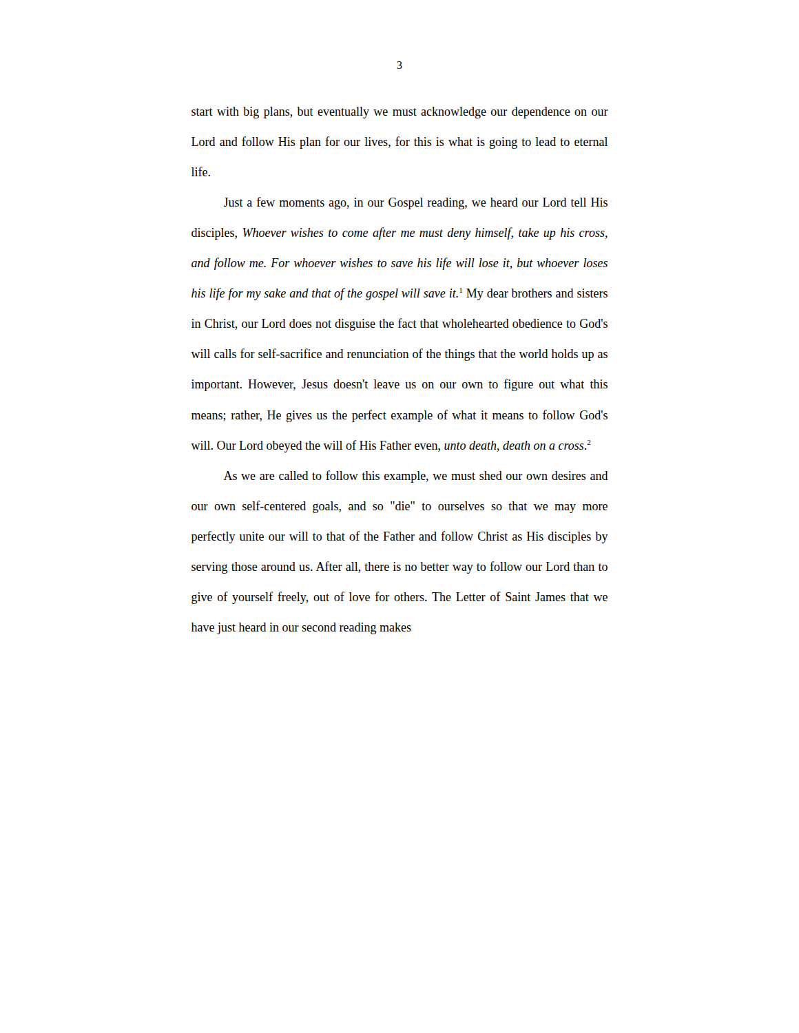3
start with big plans, but eventually we must acknowledge our dependence on our Lord and follow His plan for our lives, for this is what is going to lead to eternal life.
Just a few moments ago, in our Gospel reading, we heard our Lord tell His disciples, Whoever wishes to come after me must deny himself, take up his cross, and follow me. For whoever wishes to save his life will lose it, but whoever loses his life for my sake and that of the gospel will save it.1 My dear brothers and sisters in Christ, our Lord does not disguise the fact that wholehearted obedience to God's will calls for self-sacrifice and renunciation of the things that the world holds up as important. However, Jesus doesn't leave us on our own to figure out what this means; rather, He gives us the perfect example of what it means to follow God's will. Our Lord obeyed the will of His Father even, unto death, death on a cross.2
As we are called to follow this example, we must shed our own desires and our own self-centered goals, and so "die" to ourselves so that we may more perfectly unite our will to that of the Father and follow Christ as His disciples by serving those around us. After all, there is no better way to follow our Lord than to give of yourself freely, out of love for others. The Letter of Saint James that we have just heard in our second reading makes